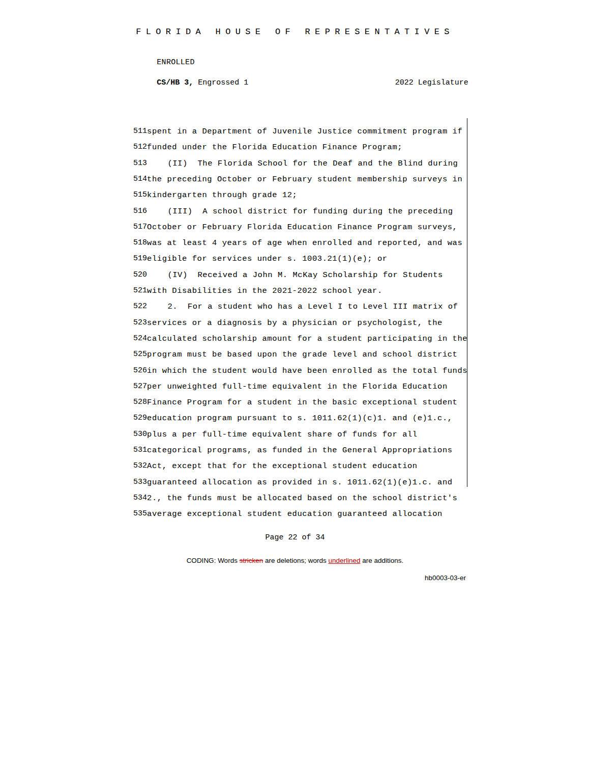FLORIDA HOUSE OF REPRESENTATIVES
ENROLLED
CS/HB 3, Engrossed 1
2022 Legislature
| 511 | spent in a Department of Juvenile Justice commitment program if |
| 512 | funded under the Florida Education Finance Program; |
| 513 | (II) The Florida School for the Deaf and the Blind during |
| 514 | the preceding October or February student membership surveys in |
| 515 | kindergarten through grade 12; |
| 516 | (III) A school district for funding during the preceding |
| 517 | October or February Florida Education Finance Program surveys, |
| 518 | was at least 4 years of age when enrolled and reported, and was |
| 519 | eligible for services under s. 1003.21(1)(e); or |
| 520 | (IV) Received a John M. McKay Scholarship for Students |
| 521 | with Disabilities in the 2021-2022 school year. |
| 522 | 2. For a student who has a Level I to Level III matrix of |
| 523 | services or a diagnosis by a physician or psychologist, the |
| 524 | calculated scholarship amount for a student participating in the |
| 525 | program must be based upon the grade level and school district |
| 526 | in which the student would have been enrolled as the total funds |
| 527 | per unweighted full-time equivalent in the Florida Education |
| 528 | Finance Program for a student in the basic exceptional student |
| 529 | education program pursuant to s. 1011.62(1)(c)1. and (e)1.c., |
| 530 | plus a per full-time equivalent share of funds for all |
| 531 | categorical programs, as funded in the General Appropriations |
| 532 | Act, except that for the exceptional student education |
| 533 | guaranteed allocation as provided in s. 1011.62(1)(e)1.c. and |
| 534 | 2., the funds must be allocated based on the school district's |
| 535 | average exceptional student education guaranteed allocation |
Page 22 of 34
CODING: Words stricken are deletions; words underlined are additions.
hb0003-03-er